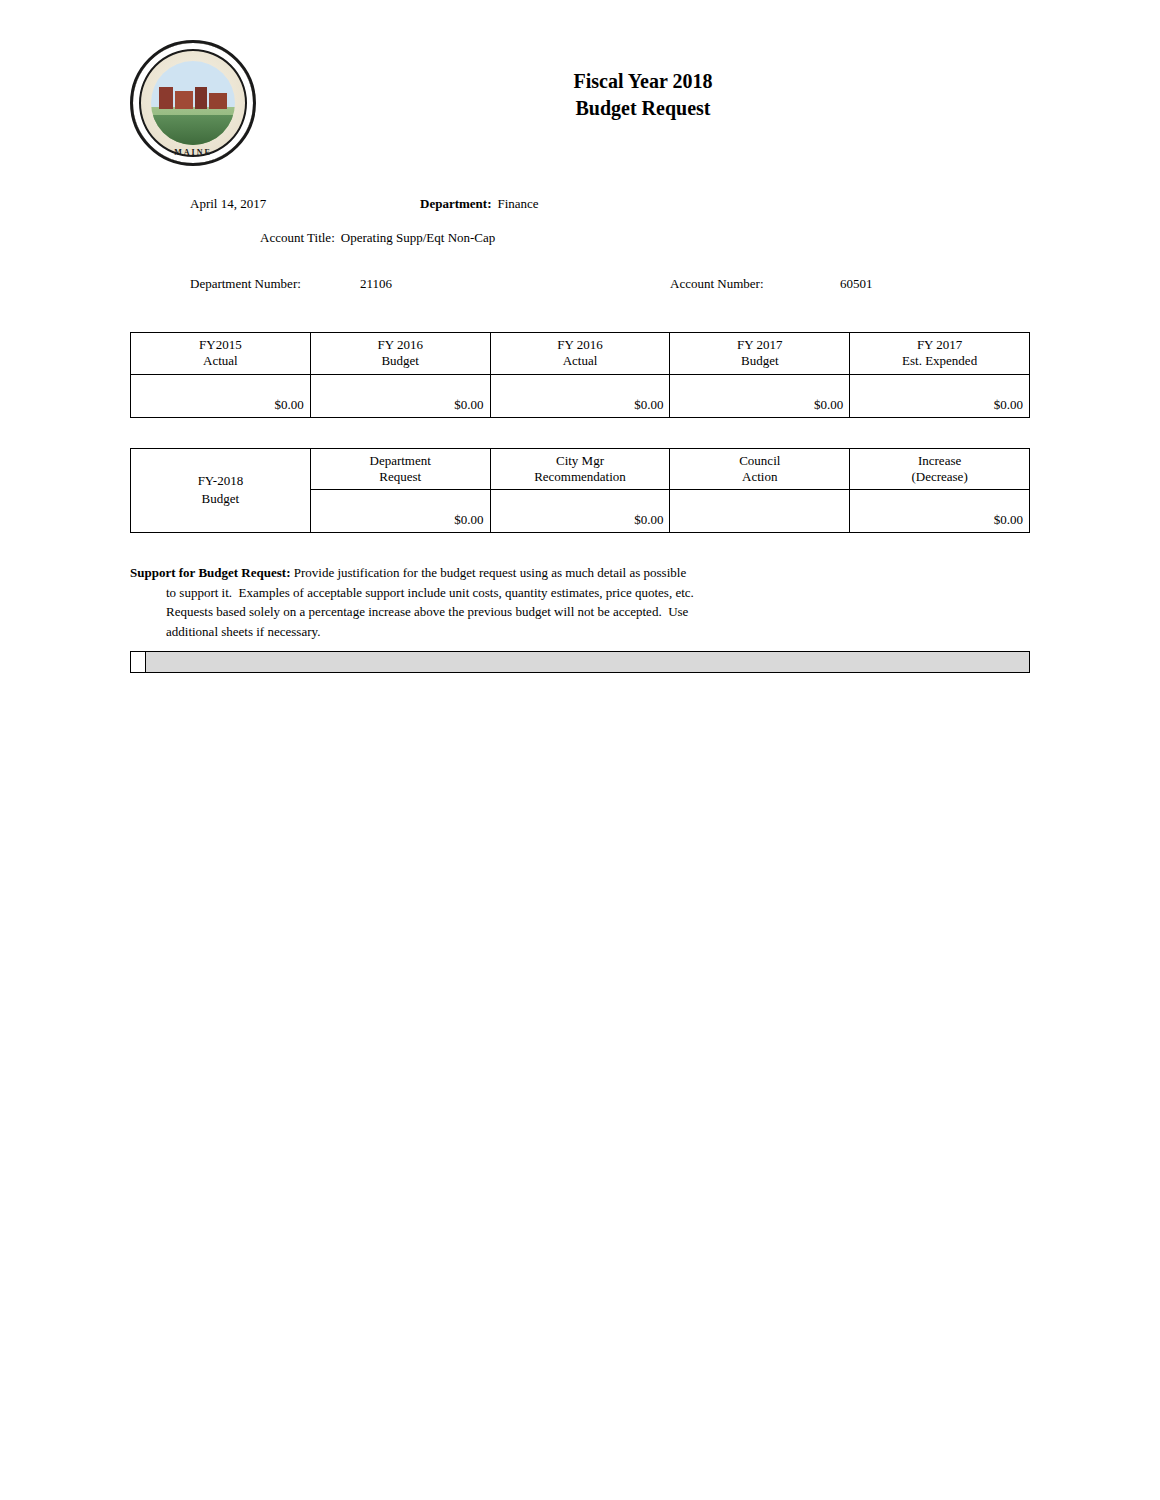MAINE
Fiscal Year 2018
Budget Request
April 14, 2017
Department: Finance
Account Title: Operating Supp/Eqt Non-Cap
Department Number: 21106
Account Number: 60501
| FY2015 Actual | FY 2016 Budget | FY 2016 Actual | FY 2017 Budget | FY 2017 Est. Expended |
| --- | --- | --- | --- | --- |
| $0.00 | $0.00 | $0.00 | $0.00 | $0.00 |
| FY-2018 Budget | Department Request | City Mgr Recommendation | Council Action | Increase (Decrease) |
| $0.00 | $0.00 | | $0.00 |
Support for Budget Request: Provide justification for the budget request using as much detail as possible
to support it. Examples of acceptable support include unit costs, quantity estimates, price quotes, etc.
Requests based solely on a percentage increase above the previous budget will not be accepted. Use
additional sheets if necessary.